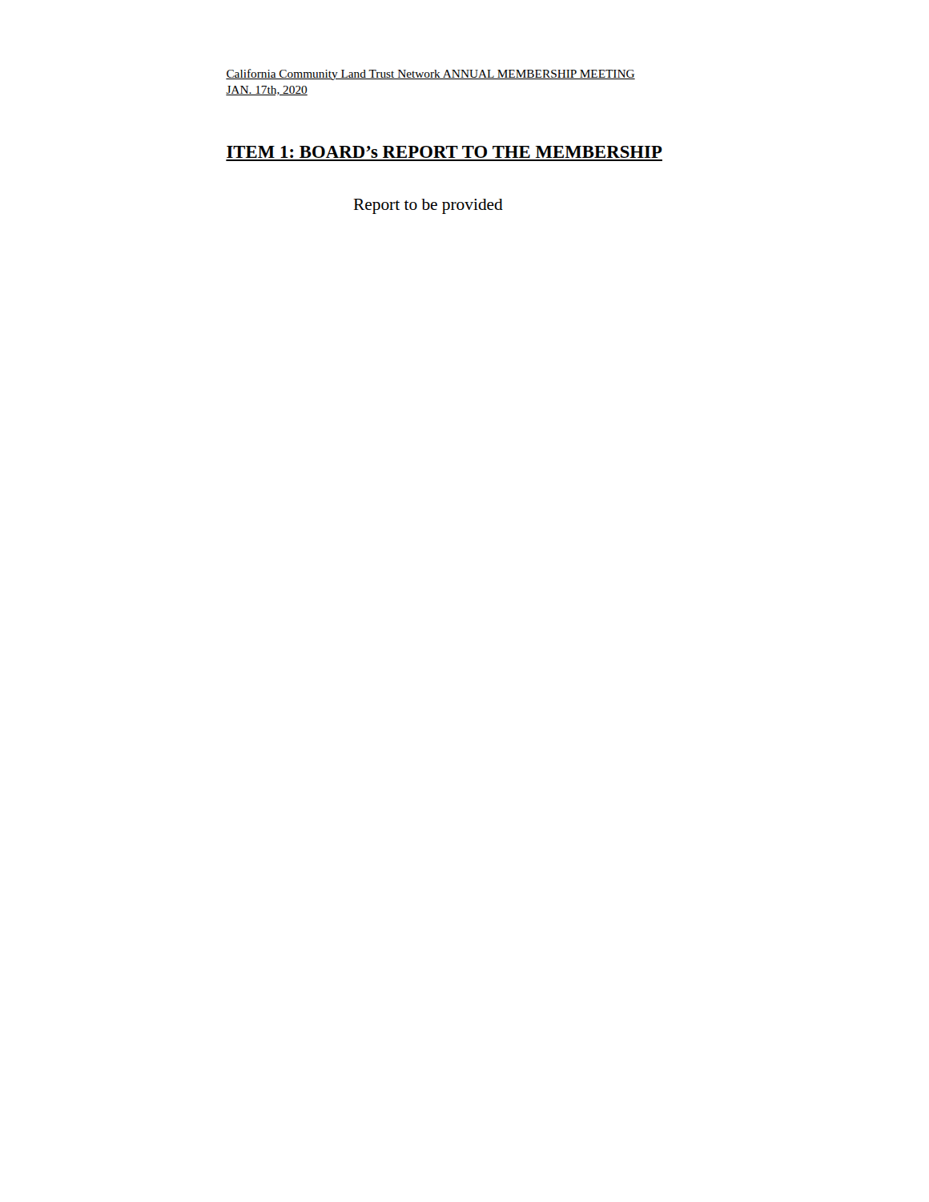California Community Land Trust Network ANNUAL MEMBERSHIP MEETING JAN. 17th, 2020
ITEM 1: BOARD’s REPORT TO THE MEMBERSHIP
Report to be provided